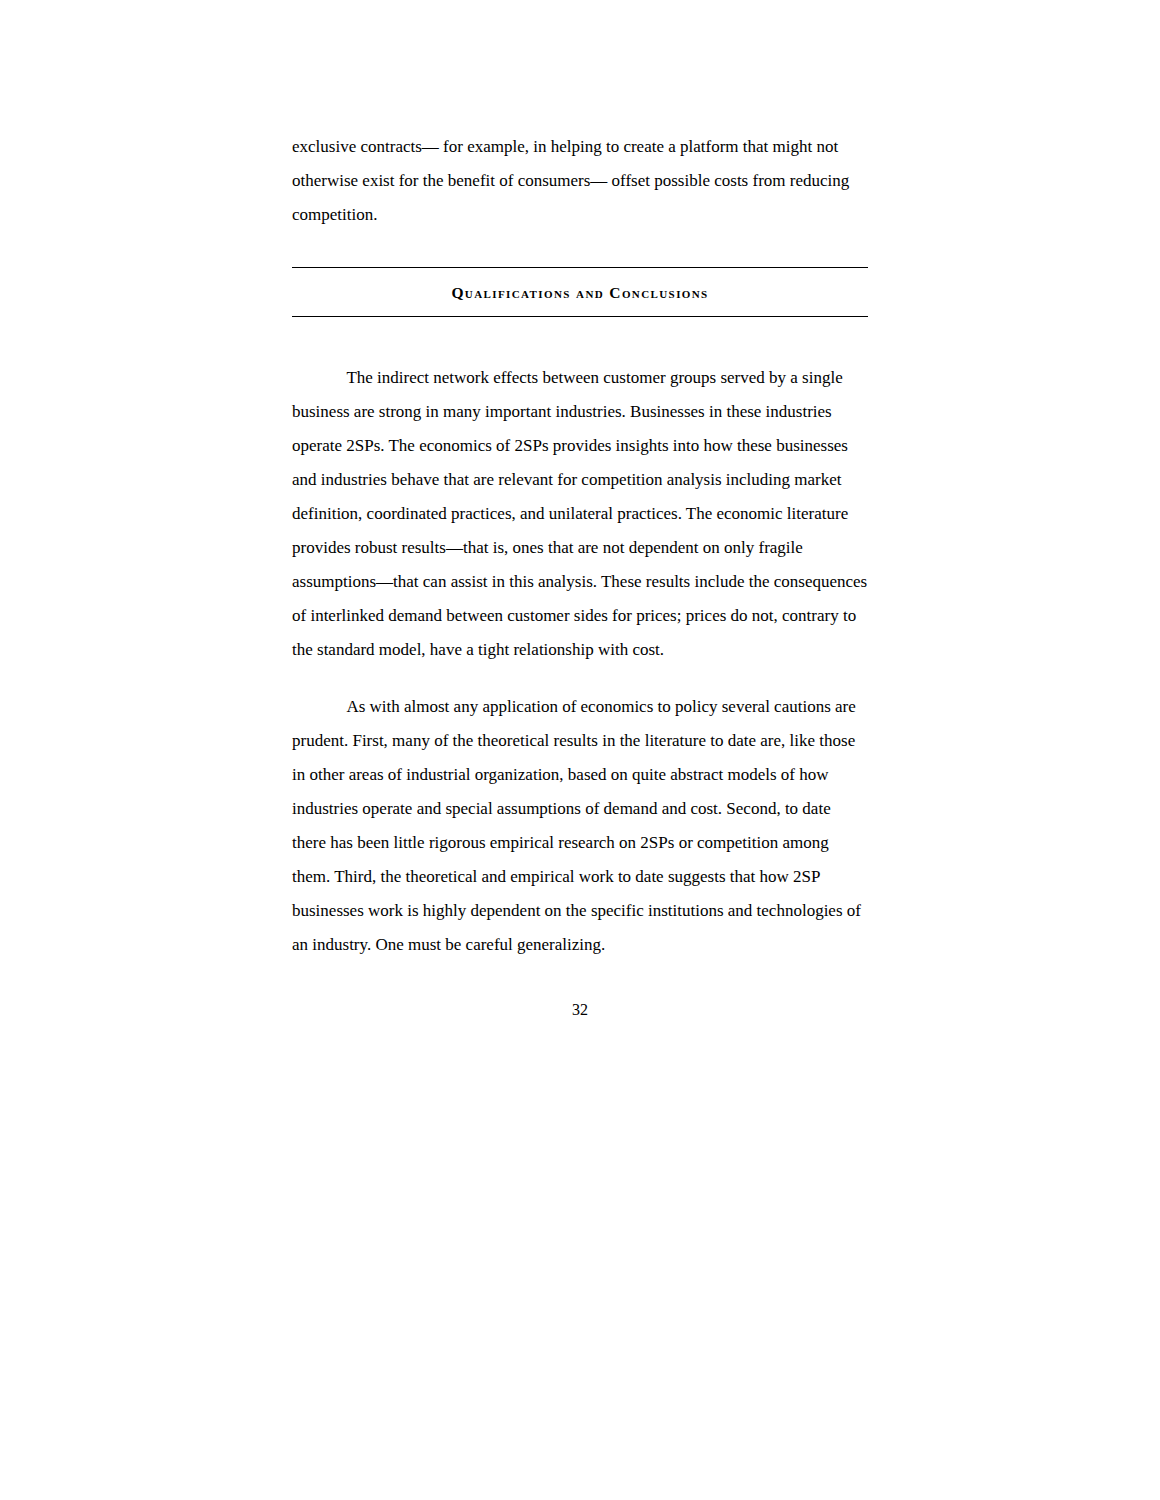exclusive contracts— for example, in helping to create a platform that might not otherwise exist for the benefit of consumers— offset possible costs from reducing competition.
Qualifications and Conclusions
The indirect network effects between customer groups served by a single business are strong in many important industries. Businesses in these industries operate 2SPs. The economics of 2SPs provides insights into how these businesses and industries behave that are relevant for competition analysis including market definition, coordinated practices, and unilateral practices. The economic literature provides robust results—that is, ones that are not dependent on only fragile assumptions—that can assist in this analysis. These results include the consequences of interlinked demand between customer sides for prices; prices do not, contrary to the standard model, have a tight relationship with cost.
As with almost any application of economics to policy several cautions are prudent. First, many of the theoretical results in the literature to date are, like those in other areas of industrial organization, based on quite abstract models of how industries operate and special assumptions of demand and cost. Second, to date there has been little rigorous empirical research on 2SPs or competition among them. Third, the theoretical and empirical work to date suggests that how 2SP businesses work is highly dependent on the specific institutions and technologies of an industry. One must be careful generalizing.
32